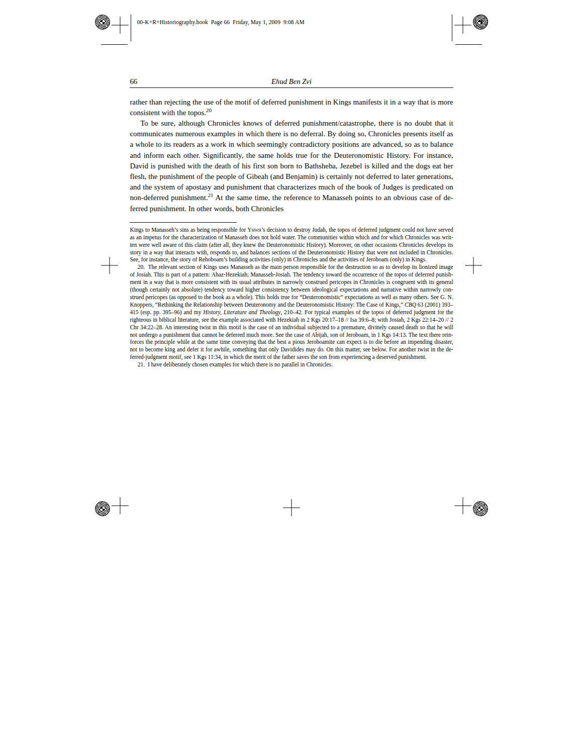00-K+R+Historiography.book Page 66 Friday, May 1, 2009 9:08 AM
66 Ehud Ben Zvi
rather than rejecting the use of the motif of deferred punishment in Kings manifests it in a way that is more consistent with the topos.20
To be sure, although Chronicles knows of deferred punishment/catastrophe, there is no doubt that it communicates numerous examples in which there is no deferral. By doing so, Chronicles presents itself as a whole to its readers as a work in which seemingly contradictory positions are advanced, so as to balance and inform each other. Significantly, the same holds true for the Deuteronomistic History. For instance, David is punished with the death of his first son born to Bathsheba, Jezebel is killed and the dogs eat her flesh, the punishment of the people of Gibeah (and Benjamin) is certainly not deferred to later generations, and the system of apostasy and punishment that characterizes much of the book of Judges is predicated on non-deferred punishment.21 At the same time, the reference to Manasseh points to an obvious case of deferred punishment. In other words, both Chronicles
Kings to Manasseh’s sins as being responsible for Yhwh’s decision to destroy Judah, the topos of deferred judgment could not have served as an impetus for the characterization of Manasseh does not hold water. The communities within which and for which Chronicles was written were well aware of this claim (after all, they knew the Deuteronomistic History). Moreover, on other occasions Chronicles develops its story in a way that interacts with, responds to, and balances sections of the Deuteronomistic History that were not included in Chronicles. See, for instance, the story of Rehoboam’s building activities (only) in Chronicles and the activities of Jeroboam (only) in Kings.
20. The relevant section of Kings uses Manasseh as the main person responsible for the destruction so as to develop its lionized image of Josiah. This is part of a pattern: Ahaz-Hezekiah; Manasseh-Josiah. The tendency toward the occurrence of the topos of deferred punishment in a way that is more consistent with its usual attributes in narrowly construed pericopes in Chronicles is congruent with its general (though certainly not absolute) tendency toward higher consistency between ideological expectations and narrative within narrowly construed pericopes (as opposed to the book as a whole). This holds true for “Deuteronomistic” expectations as well as many others. See G. N. Knoppers, “Rethinking the Relationship between Deuteronomy and the Deuteronomistic History: The Case of Kings,” CBQ 63 (2001) 393–415 (esp. pp. 395–96) and my History, Literature and Theology, 210–42. For typical examples of the topos of deferred judgment for the righteous in biblical literature, see the example associated with Hezekiah in 2 Kgs 20:17–18 // Isa 39:6–8; with Josiah, 2 Kgs 22:14–20 // 2 Chr 34:22–28. An interesting twist in this motif is the case of an individual subjected to a premature, divinely caused death so that he will not undergo a punishment that cannot be deferred much more. See the case of Abijah, son of Jeroboam, in 1 Kgs 14:13. The text there reinforces the principle while at the same time conveying that the best a pious Jeroboamite can expect is to die before an impending disaster, not to become king and defer it for awhile, something that only Davidides may do. On this matter, see below. For another twist in the deferred-judgment motif, see 1 Kgs 11:34, in which the merit of the father saves the son from experiencing a deserved punishment.
21. I have deliberately chosen examples for which there is no parallel in Chronicles.